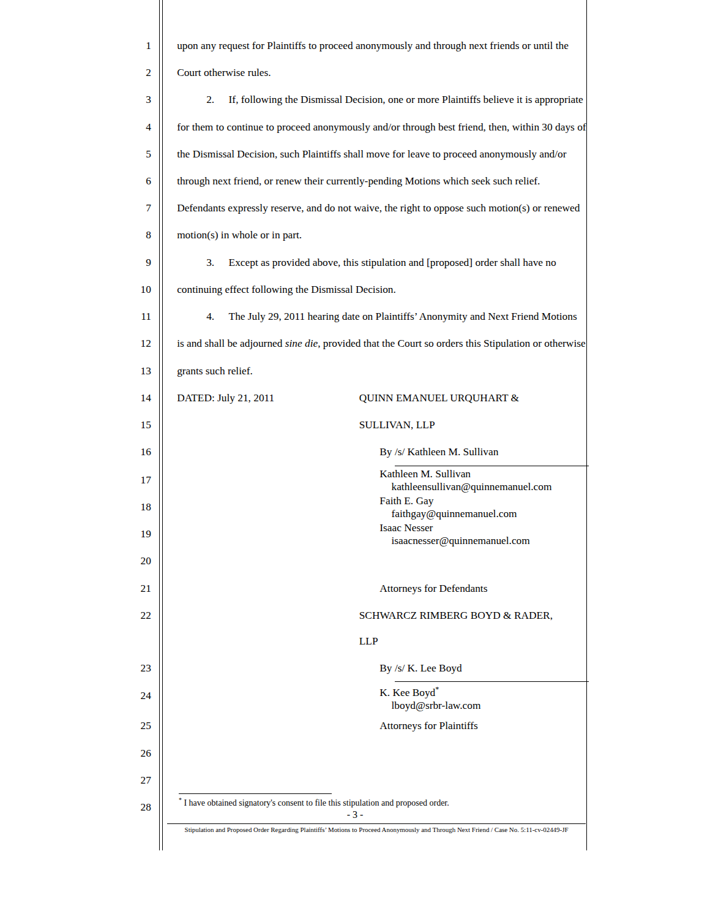| 1 | upon any request for Plaintiffs to proceed anonymously and through next friends or until the |
| 2 | Court otherwise rules. |
| 3 | 2. If, following the Dismissal Decision, one or more Plaintiffs believe it is appropriate |
| 4 | for them to continue to proceed anonymously and/or through best friend, then, within 30 days of |
| 5 | the Dismissal Decision, such Plaintiffs shall move for leave to proceed anonymously and/or |
| 6 | through next friend, or renew their currently-pending Motions which seek such relief. |
| 7 | Defendants expressly reserve, and do not waive, the right to oppose such motion(s) or renewed |
| 8 | motion(s) in whole or in part. |
| 9 | 3. Except as provided above, this stipulation and [proposed] order shall have no |
| 10 | continuing effect following the Dismissal Decision. |
| 11 | 4. The July 29, 2011 hearing date on Plaintiffs’ Anonymity and Next Friend Motions |
| 12 | is and shall be adjourned sine die , provided that the Court so orders this Stipulation or otherwise |
| 13 | grants such relief. |
| 14 | DATED: July 21, 2011 QUINN EMANUEL URQUHART & |
| 15 | SULLIVAN, LLP |
| 16 | By /s/ Kathleen M. Sullivan |
| 17 | Kathleen M. Sullivan kathleensullivan@quinnemanuel.com |
| 18 | Faith E. Gay faithgay@quinnemanuel.com |
| 19 | Isaac Nesser isaacnesser@quinnemanuel.com |
| 20 | |
| 21 | Attorneys for Defendants |
| 22 | SCHWARCZ RIMBERG BOYD & RADER, LLP |
| 23 | By /s/ K. Lee Boyd |
| 24 | K. Kee Boyd * lboyd@srbr-law.com |
| 25 | Attorneys for Plaintiffs |
| 26 | |
| 27 | |
| 28 | |
* I have obtained signatory's consent to file this stipulation and proposed order.
- 3 -
Stipulation and Proposed Order Regarding Plaintiffs’ Motions to Proceed Anonymously and Through Next Friend / Case No. 5:11-cv-02449-JF